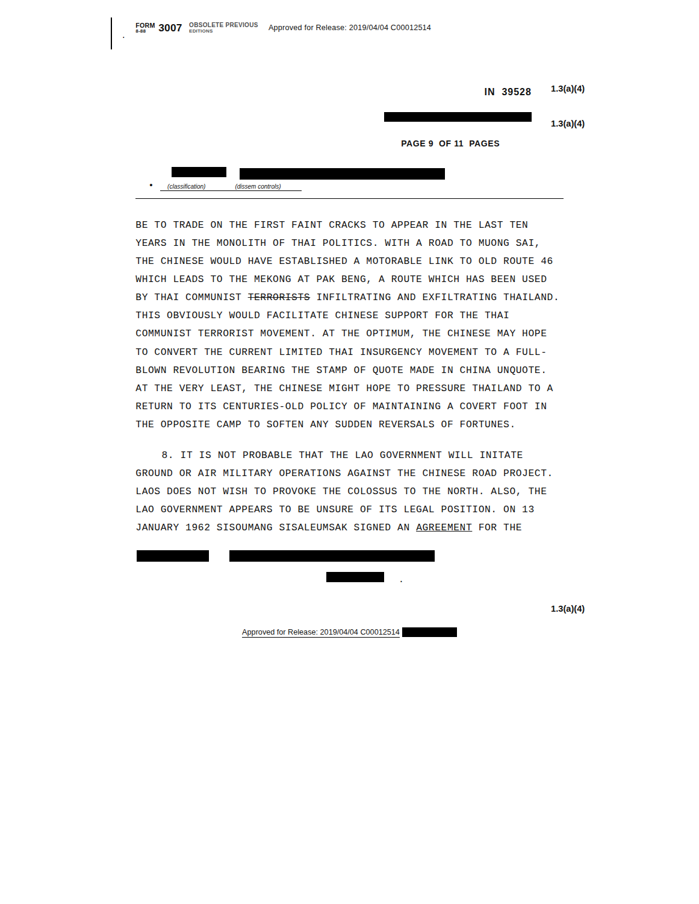FORM8-883007 OBSOLETE PREVIOUSEDITIONS Approved for Release: 2019/04/04 C00012514
.
IN 39528
PAGE 9 OF 11 PAGES
1.3(a)(4)
1.3(a)(4)
•
(classification)
(dissem controls)
BE TO TRADE ON THE FIRST FAINT CRACKS TO APPEAR IN THE LAST TEN YEARS IN THE MONOLITH OF THAI POLITICS. WITH A ROAD TO MUONG SAI, THE CHINESE WOULD HAVE ESTABLISHED A MOTORABLE LINK TO OLD ROUTE 46 WHICH LEADS TO THE MEKONG AT PAK BENG, A ROUTE WHICH HAS BEEN USED BY THAI COMMUNIST TERRORISTS INFILTRATING AND EXFILTRATING THAILAND. THIS OBVIOUSLY WOULD FACILITATE CHINESE SUPPORT FOR THE THAI COMMUNIST TERRORIST MOVEMENT. AT THE OPTIMUM, THE CHINESE MAY HOPE TO CONVERT THE CURRENT LIMITED THAI INSURGENCY MOVEMENT TO A FULL-BLOWN REVOLUTION BEARING THE STAMP OF QUOTE MADE IN CHINA UNQUOTE. AT THE VERY LEAST, THE CHINESE MIGHT HOPE TO PRESSURE THAILAND TO A RETURN TO ITS CENTURIES-OLD POLICY OF MAINTAINING A COVERT FOOT IN THE OPPOSITE CAMP TO SOFTEN ANY SUDDEN REVERSALS OF FORTUNES.
8. IT IS NOT PROBABLE THAT THE LAO GOVERNMENT WILL INITATE GROUND OR AIR MILITARY OPERATIONS AGAINST THE CHINESE ROAD PROJECT. LAOS DOES NOT WISH TO PROVOKE THE COLOSSUS TO THE NORTH. ALSO, THE LAO GOVERNMENT APPEARS TO BE UNSURE OF ITS LEGAL POSITION. ON 13 JANUARY 1962 SISOUMANG SISALEUMSAK SIGNED AN AGREEMENT FOR THE
.
1.3(a)(4)
Approved for Release: 2019/04/04 C00012514